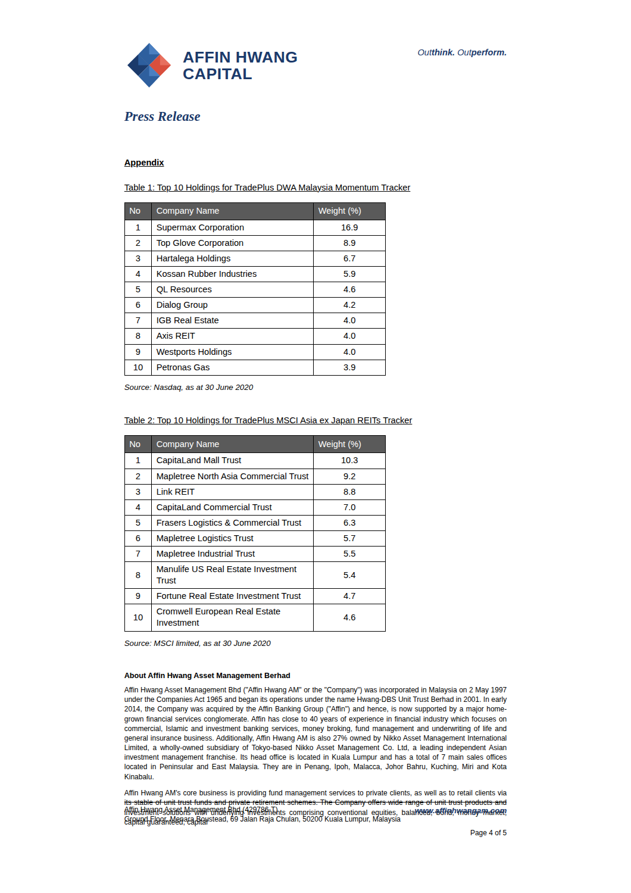AFFIN HWANG
CAPITAL
Outthink. Outperform.
Press Release
Appendix
Table 1: Top 10 Holdings for TradePlus DWA Malaysia Momentum Tracker
| No | Company Name | Weight (%) |
| --- | --- | --- |
| 1 | Supermax Corporation | 16.9 |
| 2 | Top Glove Corporation | 8.9 |
| 3 | Hartalega Holdings | 6.7 |
| 4 | Kossan Rubber Industries | 5.9 |
| 5 | QL Resources | 4.6 |
| 6 | Dialog Group | 4.2 |
| 7 | IGB Real Estate | 4.0 |
| 8 | Axis REIT | 4.0 |
| 9 | Westports Holdings | 4.0 |
| 10 | Petronas Gas | 3.9 |
Source: Nasdaq, as at 30 June 2020
Table 2: Top 10 Holdings for TradePlus MSCI Asia ex Japan REITs Tracker
| No | Company Name | Weight (%) |
| --- | --- | --- |
| 1 | CapitaLand Mall Trust | 10.3 |
| 2 | Mapletree North Asia Commercial Trust | 9.2 |
| 3 | Link REIT | 8.8 |
| 4 | CapitaLand Commercial Trust | 7.0 |
| 5 | Frasers Logistics & Commercial Trust | 6.3 |
| 6 | Mapletree Logistics Trust | 5.7 |
| 7 | Mapletree Industrial Trust | 5.5 |
| 8 | Manulife US Real Estate Investment Trust | 5.4 |
| 9 | Fortune Real Estate Investment Trust | 4.7 |
| 10 | Cromwell European Real Estate Investment | 4.6 |
Source: MSCI limited, as at 30 June 2020
About Affin Hwang Asset Management Berhad
Affin Hwang Asset Management Bhd ("Affin Hwang AM" or the "Company") was incorporated in Malaysia on 2 May 1997 under the Companies Act 1965 and began its operations under the name Hwang-DBS Unit Trust Berhad in 2001. In early 2014, the Company was acquired by the Affin Banking Group ("Affin") and hence, is now supported by a major home-grown financial services conglomerate. Affin has close to 40 years of experience in financial industry which focuses on commercial, Islamic and investment banking services, money broking, fund management and underwriting of life and general insurance business. Additionally, Affin Hwang AM is also 27% owned by Nikko Asset Management International Limited, a wholly-owned subsidiary of Tokyo-based Nikko Asset Management Co. Ltd, a leading independent Asian investment management franchise. Its head office is located in Kuala Lumpur and has a total of 7 main sales offices located in Peninsular and East Malaysia. They are in Penang, Ipoh, Malacca, Johor Bahru, Kuching, Miri and Kota Kinabalu.
Affin Hwang AM's core business is providing fund management services to private clients, as well as to retail clients via its stable of unit trust funds and private retirement schemes. The Company offers wide range of unit trust products and investment solutions with underlying investments comprising conventional equities, balanced, bond, money market, capital guaranteed, capital
Affin Hwang Asset Management Bhd (429786-T)
Ground Floor, Menara Boustead, 69 Jalan Raja Chulan, 50200 Kuala Lumpur, Malaysia
www.affinhwangam.com
Page 4 of 5